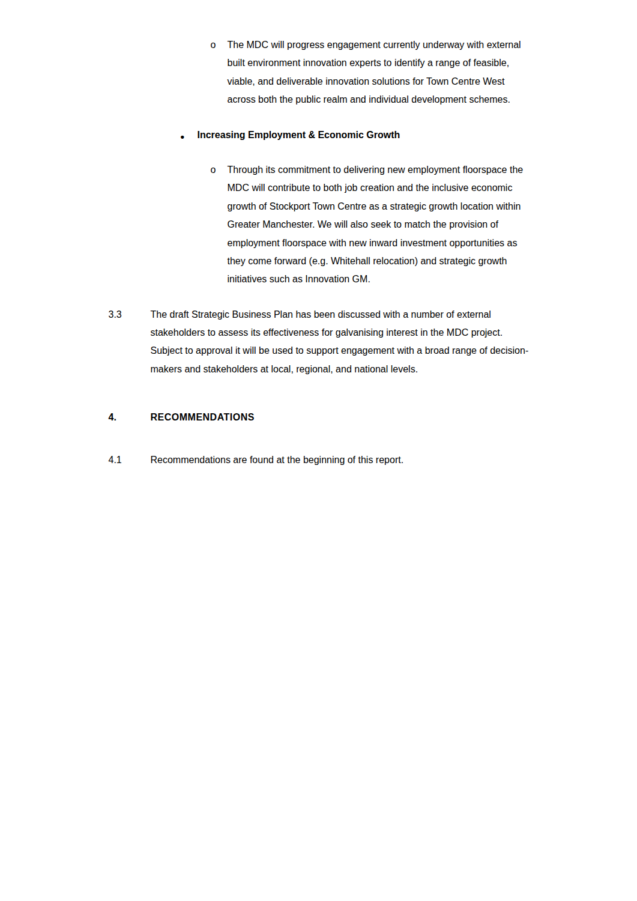The MDC will progress engagement currently underway with external built environment innovation experts to identify a range of feasible, viable, and deliverable innovation solutions for Town Centre West across both the public realm and individual development schemes.
Increasing Employment & Economic Growth
Through its commitment to delivering new employment floorspace the MDC will contribute to both job creation and the inclusive economic growth of Stockport Town Centre as a strategic growth location within Greater Manchester. We will also seek to match the provision of employment floorspace with new inward investment opportunities as they come forward (e.g. Whitehall relocation) and strategic growth initiatives such as Innovation GM.
3.3
The draft Strategic Business Plan has been discussed with a number of external stakeholders to assess its effectiveness for galvanising interest in the MDC project. Subject to approval it will be used to support engagement with a broad range of decision-makers and stakeholders at local, regional, and national levels.
4.
RECOMMENDATIONS
4.1
Recommendations are found at the beginning of this report.